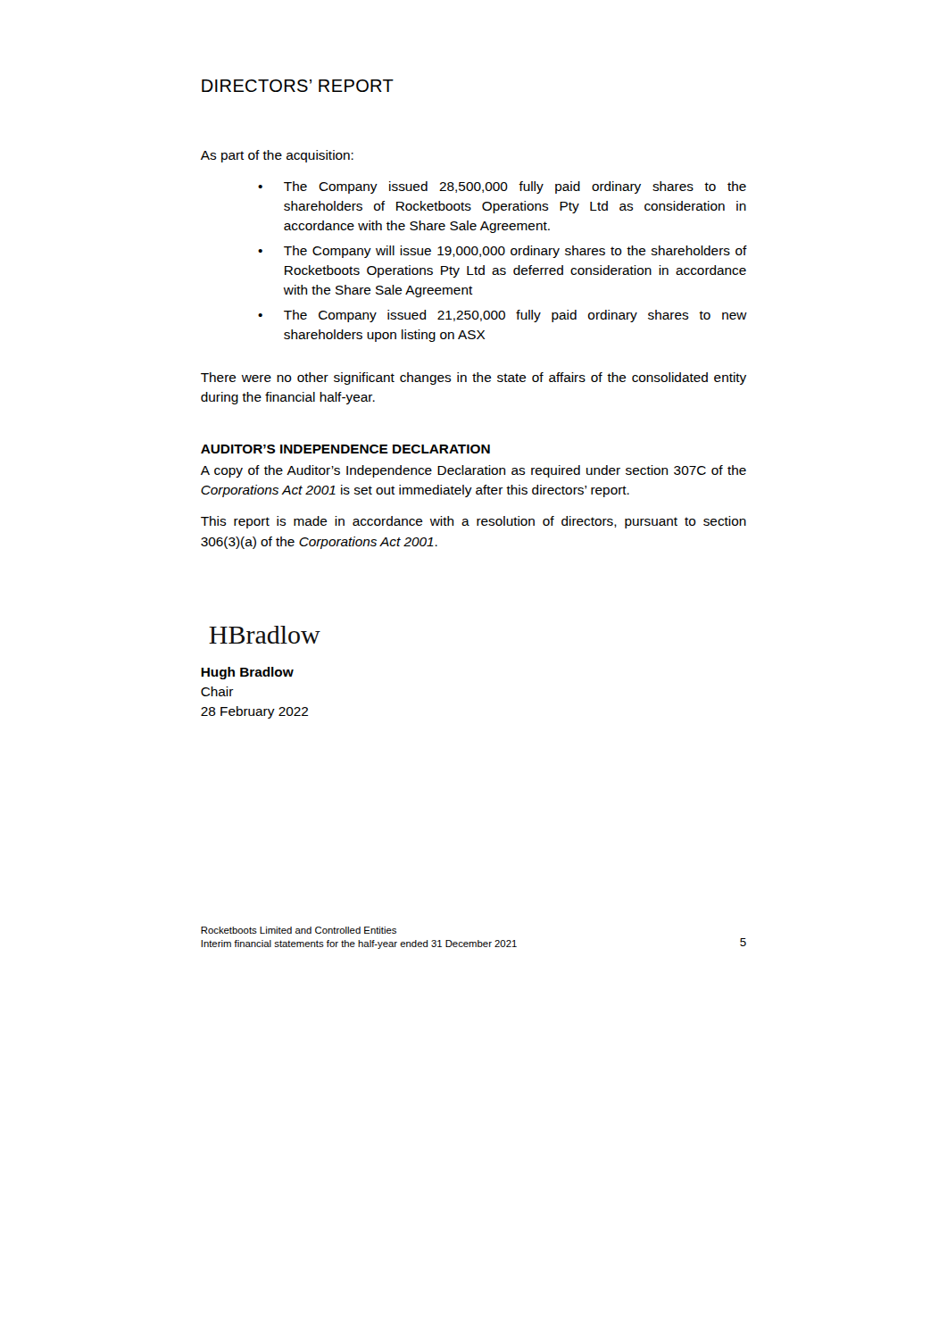DIRECTORS’ REPORT
As part of the acquisition:
The Company issued 28,500,000 fully paid ordinary shares to the shareholders of Rocketboots Operations Pty Ltd as consideration in accordance with the Share Sale Agreement.
The Company will issue 19,000,000 ordinary shares to the shareholders of Rocketboots Operations Pty Ltd as deferred consideration in accordance with the Share Sale Agreement
The Company issued 21,250,000 fully paid ordinary shares to new shareholders upon listing on ASX
There were no other significant changes in the state of affairs of the consolidated entity during the financial half-year.
AUDITOR’S INDEPENDENCE DECLARATION
A copy of the Auditor’s Independence Declaration as required under section 307C of the Corporations Act 2001 is set out immediately after this directors’ report.
This report is made in accordance with a resolution of directors, pursuant to section 306(3)(a) of the Corporations Act 2001.
Hugh Bradlow
Chair
28 February 2022
Rocketboots Limited and Controlled Entities
Interim financial statements for the half-year ended 31 December 2021
5